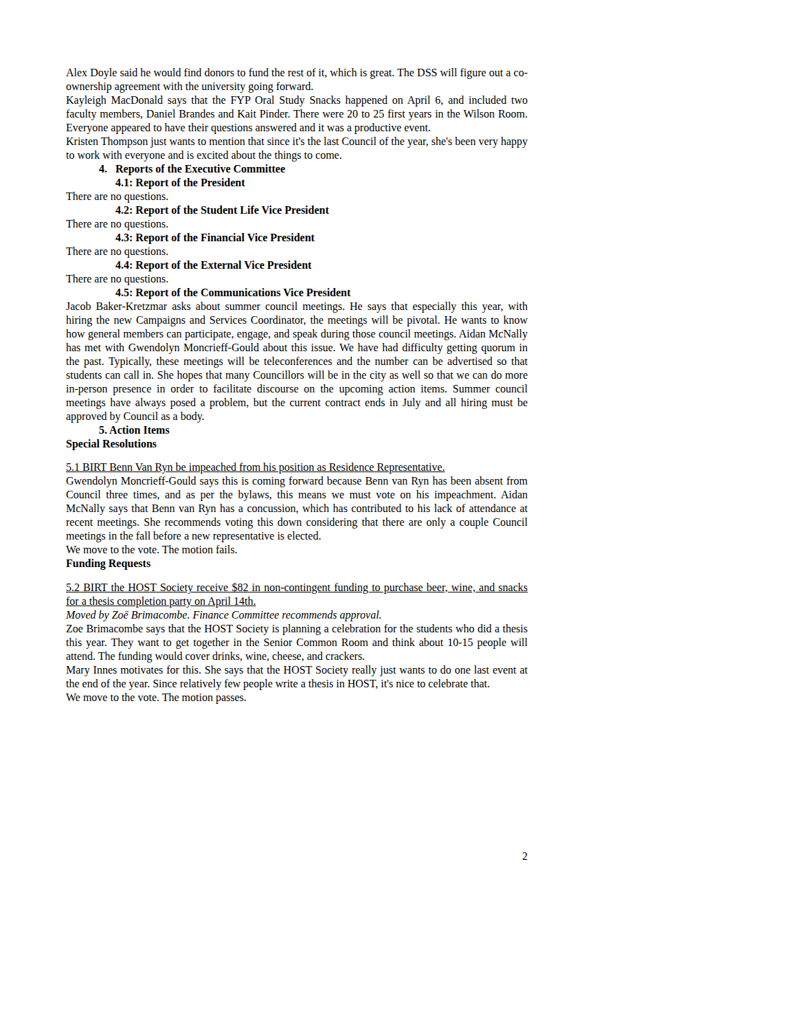Alex Doyle said he would find donors to fund the rest of it, which is great. The DSS will figure out a co-ownership agreement with the university going forward.
Kayleigh MacDonald says that the FYP Oral Study Snacks happened on April 6, and included two faculty members, Daniel Brandes and Kait Pinder. There were 20 to 25 first years in the Wilson Room. Everyone appeared to have their questions answered and it was a productive event.
Kristen Thompson just wants to mention that since it's the last Council of the year, she's been very happy to work with everyone and is excited about the things to come.
4. Reports of the Executive Committee
4.1: Report of the President
There are no questions.
4.2: Report of the Student Life Vice President
There are no questions.
4.3: Report of the Financial Vice President
There are no questions.
4.4: Report of the External Vice President
There are no questions.
4.5: Report of the Communications Vice President
Jacob Baker-Kretzmar asks about summer council meetings. He says that especially this year, with hiring the new Campaigns and Services Coordinator, the meetings will be pivotal. He wants to know how general members can participate, engage, and speak during those council meetings. Aidan McNally has met with Gwendolyn Moncrieff-Gould about this issue. We have had difficulty getting quorum in the past. Typically, these meetings will be teleconferences and the number can be advertised so that students can call in. She hopes that many Councillors will be in the city as well so that we can do more in-person presence in order to facilitate discourse on the upcoming action items. Summer council meetings have always posed a problem, but the current contract ends in July and all hiring must be approved by Council as a body.
5. Action Items
Special Resolutions
5.1 BIRT Benn Van Ryn be impeached from his position as Residence Representative.
Gwendolyn Moncrieff-Gould says this is coming forward because Benn van Ryn has been absent from Council three times, and as per the bylaws, this means we must vote on his impeachment. Aidan McNally says that Benn van Ryn has a concussion, which has contributed to his lack of attendance at recent meetings. She recommends voting this down considering that there are only a couple Council meetings in the fall before a new representative is elected.
We move to the vote. The motion fails.
Funding Requests
5.2 BIRT the HOST Society receive $82 in non-contingent funding to purchase beer, wine, and snacks for a thesis completion party on April 14th.
Moved by Zoë Brimacombe. Finance Committee recommends approval.
Zoe Brimacombe says that the HOST Society is planning a celebration for the students who did a thesis this year. They want to get together in the Senior Common Room and think about 10-15 people will attend. The funding would cover drinks, wine, cheese, and crackers.
Mary Innes motivates for this. She says that the HOST Society really just wants to do one last event at the end of the year. Since relatively few people write a thesis in HOST, it's nice to celebrate that.
We move to the vote. The motion passes.
2